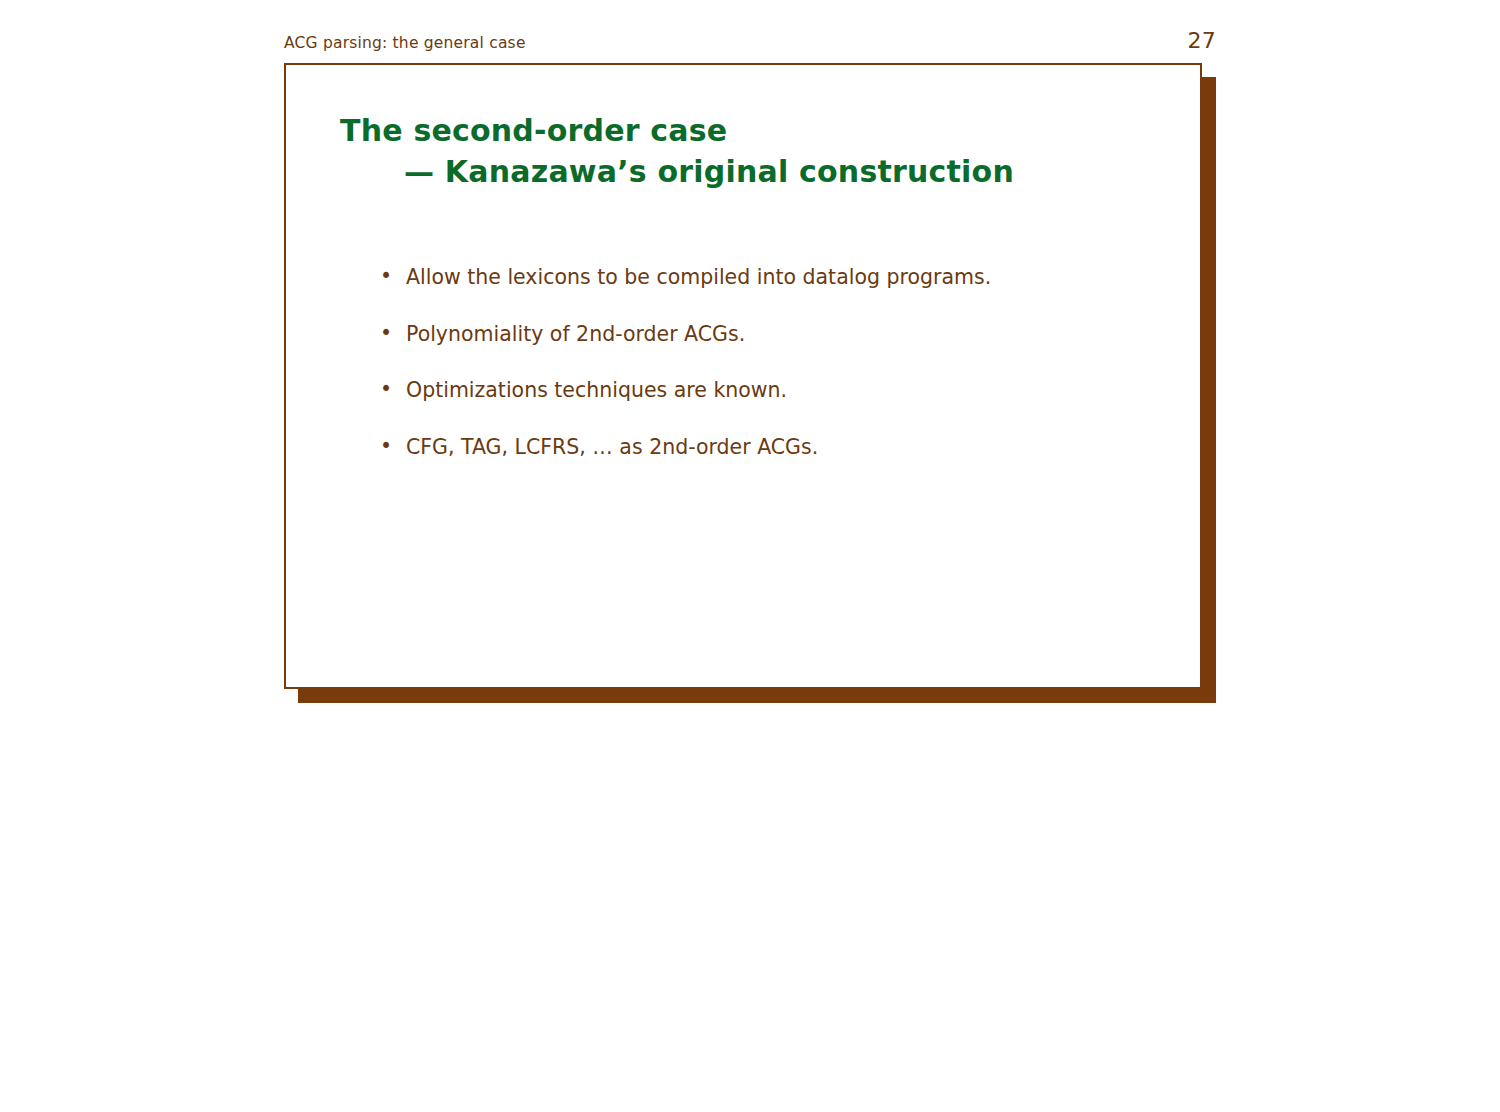ACG parsing: the general case 27
The second-order case — Kanazawa’s original construction
Allow the lexicons to be compiled into datalog programs.
Polynomiality of 2nd-order ACGs.
Optimizations techniques are known.
CFG, TAG, LCFRS, … as 2nd-order ACGs.